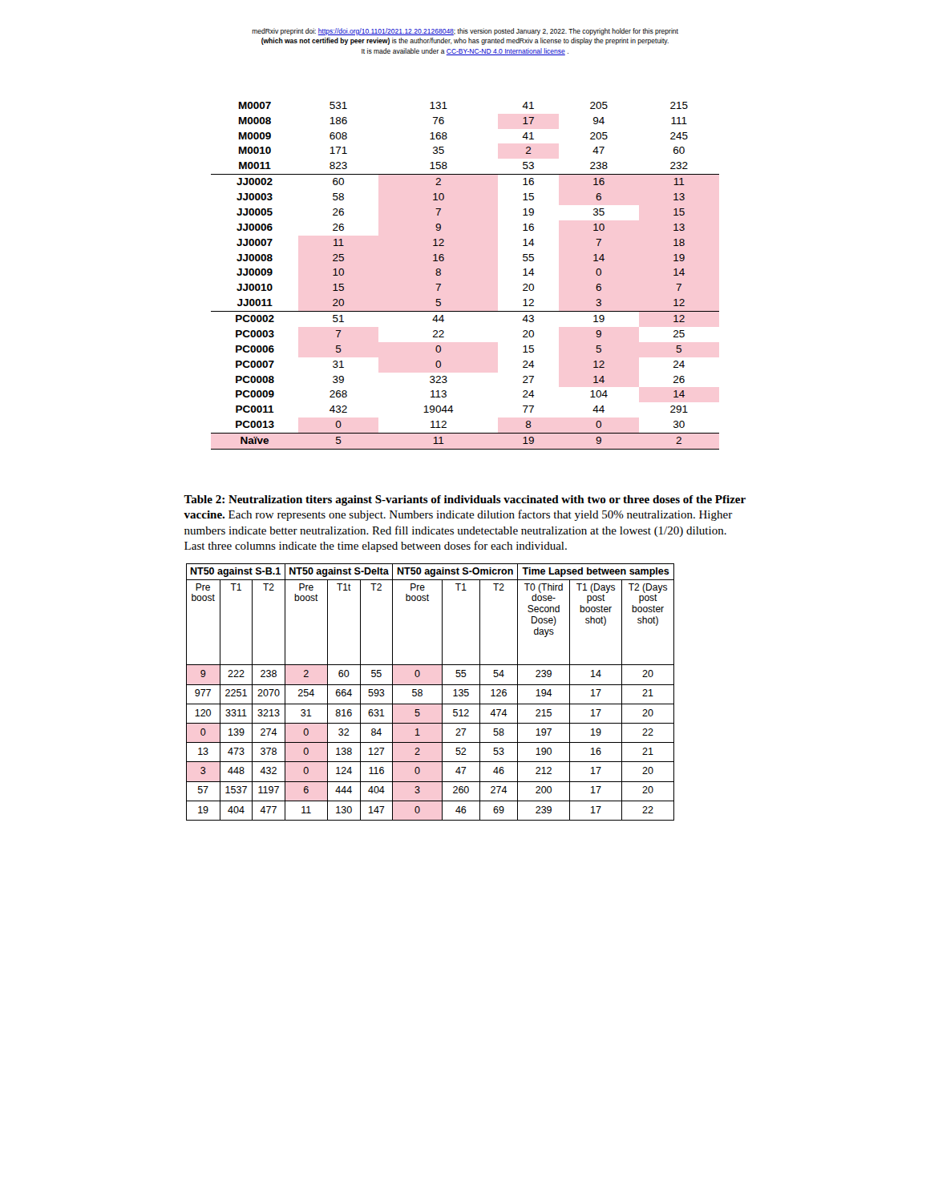medRxiv preprint doi: https://doi.org/10.1101/2021.12.20.21268048; this version posted January 2, 2022. The copyright holder for this preprint
(which was not certified by peer review) is the author/funder, who has granted medRxiv a license to display the preprint in perpetuity.
It is made available under a CC-BY-NC-ND 4.0 International license .
| M0007 | 531 | 131 | 41 | 205 | 215 |
| M0008 | 186 | 76 | 17 | 94 | 111 |
| M0009 | 608 | 168 | 41 | 205 | 245 |
| M0010 | 171 | 35 | 2 | 47 | 60 |
| M0011 | 823 | 158 | 53 | 238 | 232 |
| JJ0002 | 60 | 2 | 16 | 16 | 11 |
| JJ0003 | 58 | 10 | 15 | 6 | 13 |
| JJ0005 | 26 | 7 | 19 | 35 | 15 |
| JJ0006 | 26 | 9 | 16 | 10 | 13 |
| JJ0007 | 11 | 12 | 14 | 7 | 18 |
| JJ0008 | 25 | 16 | 55 | 14 | 19 |
| JJ0009 | 10 | 8 | 14 | 0 | 14 |
| JJ0010 | 15 | 7 | 20 | 6 | 7 |
| JJ0011 | 20 | 5 | 12 | 3 | 12 |
| PC0002 | 51 | 44 | 43 | 19 | 12 |
| PC0003 | 7 | 22 | 20 | 9 | 25 |
| PC0006 | 5 | 0 | 15 | 5 | 5 |
| PC0007 | 31 | 0 | 24 | 12 | 24 |
| PC0008 | 39 | 323 | 27 | 14 | 26 |
| PC0009 | 268 | 113 | 24 | 104 | 14 |
| PC0011 | 432 | 19044 | 77 | 44 | 291 |
| PC0013 | 0 | 112 | 8 | 0 | 30 |
| Naïve | 5 | 11 | 19 | 9 | 2 |
Table 2: Neutralization titers against S-variants of individuals vaccinated with two or three doses of the Pfizer vaccine. Each row represents one subject. Numbers indicate dilution factors that yield 50% neutralization. Higher numbers indicate better neutralization. Red fill indicates undetectable neutralization at the lowest (1/20) dilution. Last three columns indicate the time elapsed between doses for each individual.
| NT50 against S-B.1 | NT50 against S-Delta | NT50 against S-Omicron | Time Lapsed between samples |
| --- | --- | --- | --- |
| Pre boost | T1 | T2 | Pre boost | T1t | T2 | Pre boost | T1 | T2 | T0 (Third dose- Second Dose) days | T1 (Days post booster shot) | T2 (Days post booster shot) |
| 9 | 222 | 238 | 2 | 60 | 55 | 0 | 55 | 54 | 239 | 14 | 20 |
| 977 | 2251 | 2070 | 254 | 664 | 593 | 58 | 135 | 126 | 194 | 17 | 21 |
| 120 | 3311 | 3213 | 31 | 816 | 631 | 5 | 512 | 474 | 215 | 17 | 20 |
| 0 | 139 | 274 | 0 | 32 | 84 | 1 | 27 | 58 | 197 | 19 | 22 |
| 13 | 473 | 378 | 0 | 138 | 127 | 2 | 52 | 53 | 190 | 16 | 21 |
| 3 | 448 | 432 | 0 | 124 | 116 | 0 | 47 | 46 | 212 | 17 | 20 |
| 57 | 1537 | 1197 | 6 | 444 | 404 | 3 | 260 | 274 | 200 | 17 | 20 |
| 19 | 404 | 477 | 11 | 130 | 147 | 0 | 46 | 69 | 239 | 17 | 22 |